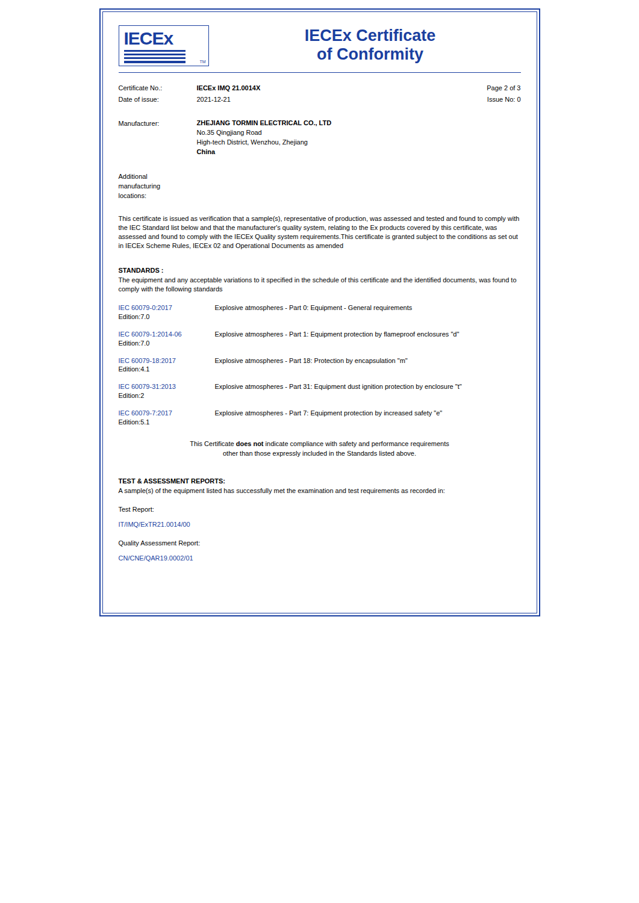IECEx
TM
IECEx Certificate
of Conformity
| Certificate No.: | IECEx IMQ 21.0014X | Page 2 of 3 |
| Date of issue: | 2021-12-21 | Issue No: 0 |
| Manufacturer: | ZHEJIANG TORMIN ELECTRICAL CO., LTD No.35 Qingjiang Road High-tech District, Wenzhou, Zhejiang China |
| Additional manufacturing locations: | |
This certificate is issued as verification that a sample(s), representative of production, was assessed and tested and found to comply with the IEC Standard list below and that the manufacturer's quality system, relating to the Ex products covered by this certificate, was assessed and found to comply with the IECEx Quality system requirements.This certificate is granted subject to the conditions as set out in IECEx Scheme Rules, IECEx 02 and Operational Documents as amended
STANDARDS :
The equipment and any acceptable variations to it specified in the schedule of this certificate and the identified documents, was found to comply with the following standards
| IEC 60079-0:2017 Edition:7.0 | Explosive atmospheres - Part 0: Equipment - General requirements |
| IEC 60079-1:2014-06 Edition:7.0 | Explosive atmospheres - Part 1: Equipment protection by flameproof enclosures "d" |
| IEC 60079-18:2017 Edition:4.1 | Explosive atmospheres - Part 18: Protection by encapsulation "m" |
| IEC 60079-31:2013 Edition:2 | Explosive atmospheres - Part 31: Equipment dust ignition protection by enclosure "t" |
| IEC 60079-7:2017 Edition:5.1 | Explosive atmospheres - Part 7: Equipment protection by increased safety "e" |
This Certificate does not indicate compliance with safety and performance requirements
other than those expressly included in the Standards listed above.
TEST & ASSESSMENT REPORTS:
A sample(s) of the equipment listed has successfully met the examination and test requirements as recorded in:
Test Report:
IT/IMQ/ExTR21.0014/00
Quality Assessment Report:
CN/CNE/QAR19.0002/01